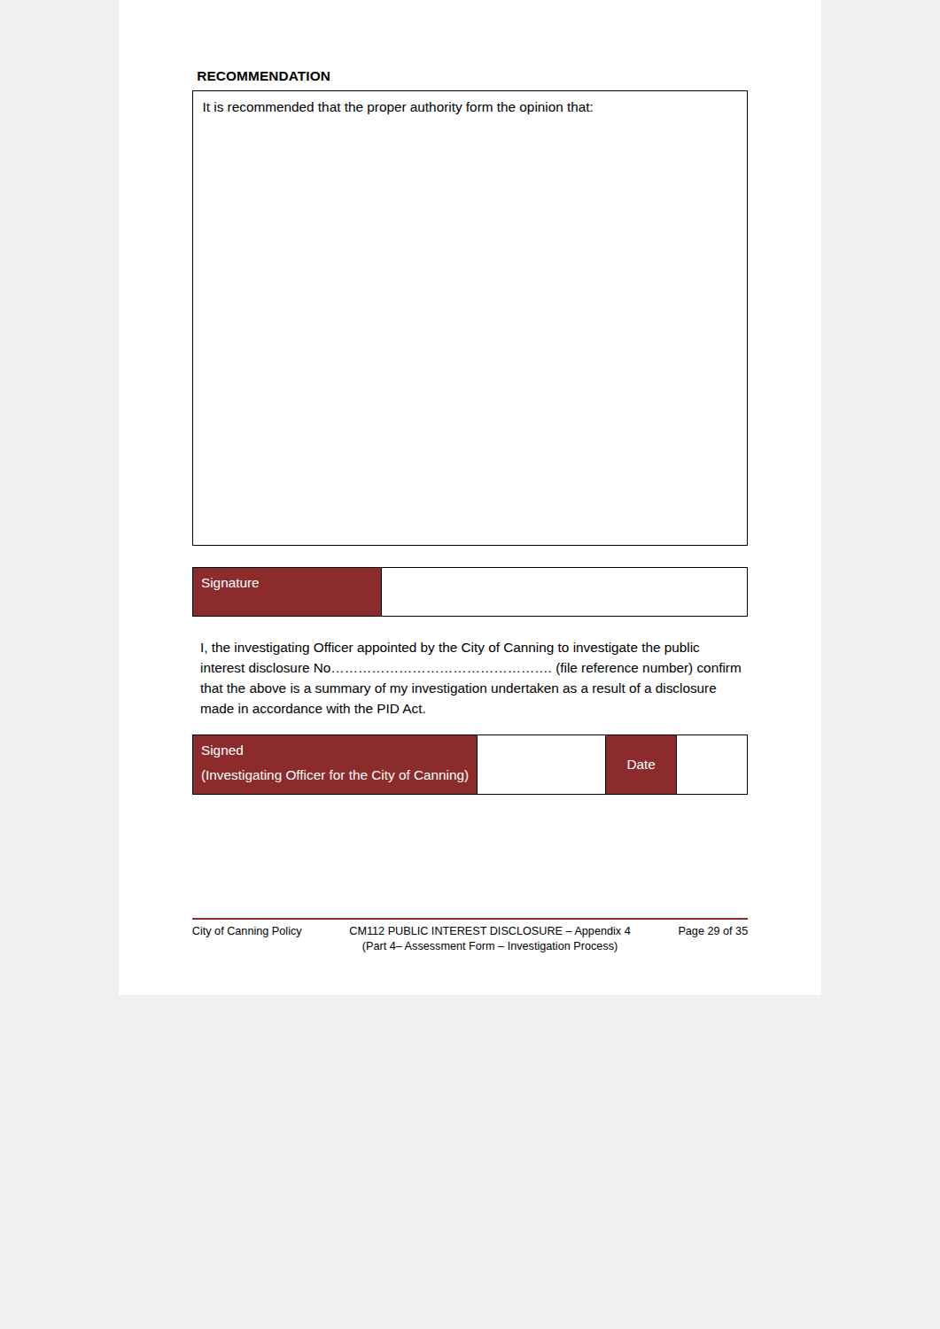RECOMMENDATION
It is recommended that the proper authority form the opinion that:
| Signature | |
I, the investigating Officer appointed by the City of Canning to investigate the public interest disclosure No…………………………………………. (file reference number) confirm that the above is a summary of my investigation undertaken as a result of a disclosure made in accordance with the PID Act.
| Signed (Investigating Officer for the City of Canning) | | Date | |
City of Canning Policy CM112 PUBLIC INTEREST DISCLOSURE – Appendix 4
(Part 4– Assessment Form – Investigation Process) Page 29 of 35